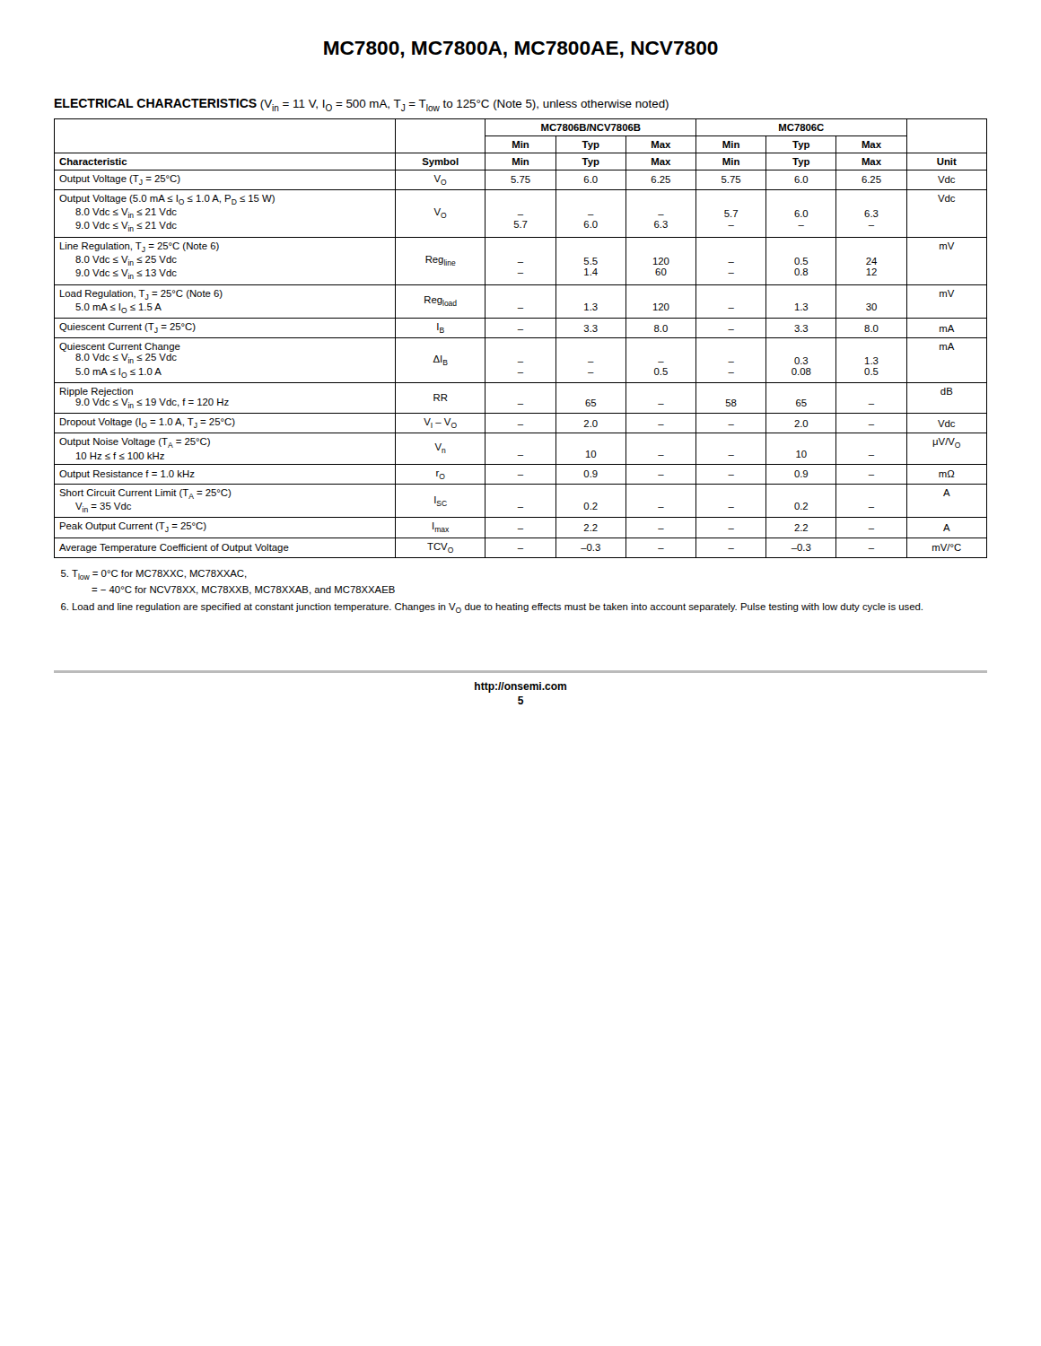MC7800, MC7800A, MC7800AE, NCV7800
ELECTRICAL CHARACTERISTICS (Vin = 11 V, IO = 500 mA, TJ = Tlow to 125°C (Note 5), unless otherwise noted)
| | | MC7806B/NCV7806B | MC7806C | |
| --- | --- | --- | --- | --- |
| Min | Typ | Max | Min | Typ | Max |
| Characteristic | Symbol | Min | Typ | Max | Min | Typ | Max | Unit |
| Output Voltage (T J = 25°C) | V O | 5.75 | 6.0 | 6.25 | 5.75 | 6.0 | 6.25 | Vdc |
| Output Voltage (5.0 mA ≤ I O ≤ 1.0 A, P D ≤ 15 W) 8.0 Vdc ≤ V in ≤ 21 Vdc 9.0 Vdc ≤ V in ≤ 21 Vdc | V O | – 5.7 | – 6.0 | – 6.3 | 5.7 – | 6.0 – | 6.3 – | Vdc |
| Line Regulation, T J = 25°C (Note 6) 8.0 Vdc ≤ V in ≤ 25 Vdc 9.0 Vdc ≤ V in ≤ 13 Vdc | Reg line | – – | 5.5 1.4 | 120 60 | – – | 0.5 0.8 | 24 12 | mV |
| Load Regulation, T J = 25°C (Note 6) 5.0 mA ≤ I O ≤ 1.5 A | Reg load | – | 1.3 | 120 | – | 1.3 | 30 | mV |
| Quiescent Current (T J = 25°C) | I B | – | 3.3 | 8.0 | – | 3.3 | 8.0 | mA |
| Quiescent Current Change 8.0 Vdc ≤ V in ≤ 25 Vdc 5.0 mA ≤ I O ≤ 1.0 A | ΔI B | – – | – – | – 0.5 | – – | 0.3 0.08 | 1.3 0.5 | mA |
| Ripple Rejection 9.0 Vdc ≤ V in ≤ 19 Vdc, f = 120 Hz | RR | – | 65 | – | 58 | 65 | – | dB |
| Dropout Voltage (I O = 1.0 A, T J = 25°C) | V I – V O | – | 2.0 | – | – | 2.0 | – | Vdc |
| Output Noise Voltage (T A = 25°C) 10 Hz ≤ f ≤ 100 kHz | V n | – | 10 | – | – | 10 | – | μV/V O |
| Output Resistance f = 1.0 kHz | r O | – | 0.9 | – | – | 0.9 | – | mΩ |
| Short Circuit Current Limit (T A = 25°C) V in = 35 Vdc | I SC | – | 0.2 | – | – | 0.2 | – | A |
| Peak Output Current (T J = 25°C) | I max | – | 2.2 | – | – | 2.2 | – | A |
| Average Temperature Coefficient of Output Voltage | TCV O | – | –0.3 | – | – | –0.3 | – | mV/°C |
Tlow = 0°C for MC78XXC, MC78XXAC,
= − 40°C for NCV78XX, MC78XXB, MC78XXAB, and MC78XXAEB
Load and line regulation are specified at constant junction temperature. Changes in VO due to heating effects must be taken into account separately. Pulse testing with low duty cycle is used.
http://onsemi.com
5